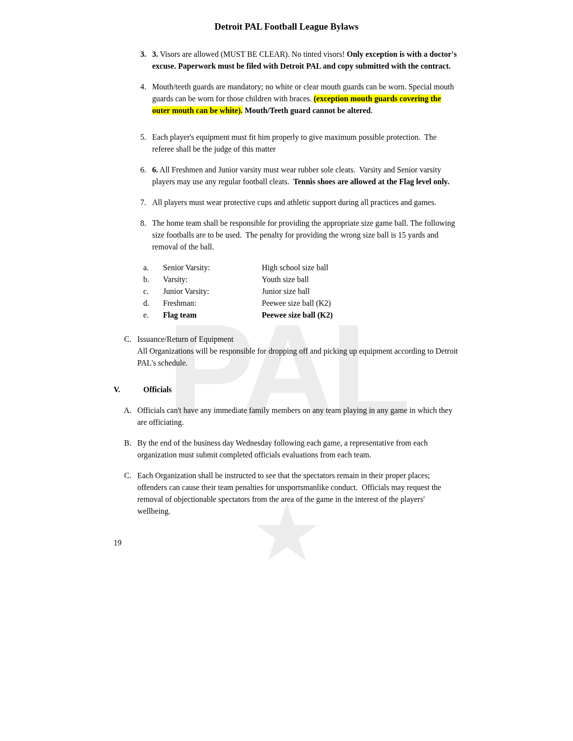PAL
★
Detroit PAL Football League Bylaws
3. Visors are allowed (MUST BE CLEAR). No tinted visors! Only exception is with a doctor's excuse. Paperwork must be filed with Detroit PAL and copy submitted with the contract.
Mouth/teeth guards are mandatory; no white or clear mouth guards can be worn. Special mouth guards can be worn for those children with braces. (exception mouth guards covering the outer mouth can be white). Mouth/Teeth guard cannot be altered.
Each player's equipment must fit him properly to give maximum possible protection. The referee shall be the judge of this matter
6. All Freshmen and Junior varsity must wear rubber sole cleats. Varsity and Senior varsity players may use any regular football cleats. Tennis shoes are allowed at the Flag level only.
All players must wear protective cups and athletic support during all practices and games.
The home team shall be responsible for providing the appropriate size game ball. The following size footballs are to be used. The penalty for providing the wrong size ball is 15 yards and removal of the ball.
| a. | Senior Varsity: | High school size ball |
| b. | Varsity: | Youth size ball |
| c. | Junior Varsity: | Junior size ball |
| d. | Freshman: | Peewee size ball (K2) |
| e. | Flag team | Peewee size ball (K2) |
Issuance/Return of Equipment
All Organizations will be responsible for dropping off and picking up equipment according to Detroit PAL's schedule.
V. Officials
Officials can't have any immediate family members on any team playing in any game in which they are officiating.
By the end of the business day Wednesday following each game, a representative from each organization must submit completed officials evaluations from each team.
Each Organization shall be instructed to see that the spectators remain in their proper places; offenders can cause their team penalties for unsportsmanlike conduct. Officials may request the removal of objectionable spectators from the area of the game in the interest of the players' wellbeing.
19